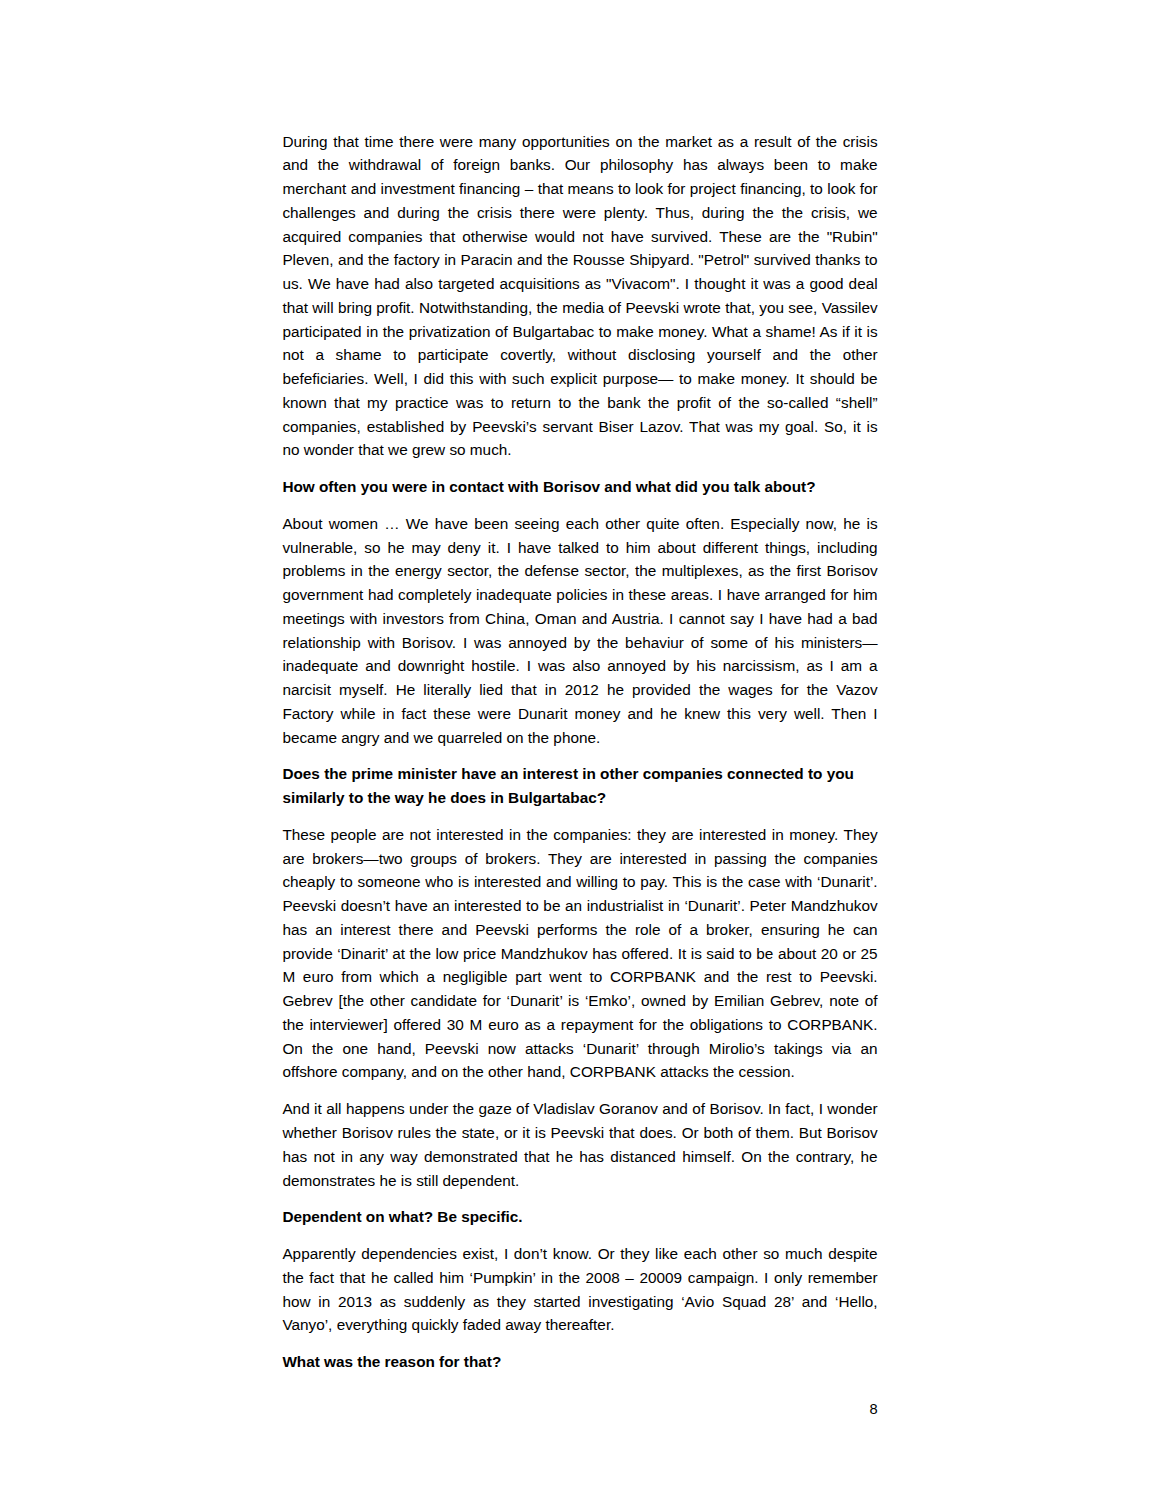During that time there were many opportunities on the market as a result of the crisis and the withdrawal of foreign banks. Our philosophy has always been to make merchant and investment financing – that means to look for project financing, to look for challenges and during the crisis there were plenty. Thus, during the the crisis, we acquired companies that otherwise would not have survived. These are the "Rubin" Pleven, and the factory in Paracin and the Rousse Shipyard. "Petrol" survived thanks to us. We have had also targeted acquisitions as "Vivacom". I thought it was a good deal that will bring profit. Notwithstanding, the media of Peevski wrote that, you see, Vassilev participated in the privatization of Bulgartabac to make money. What a shame! As if it is not a shame to participate covertly, without disclosing yourself and the other befeficiaries. Well, I did this with such explicit purpose— to make money. It should be known that my practice was to return to the bank the profit of the so-called “shell” companies, established by Peevski’s servant Biser Lazov. That was my goal. So, it is no wonder that we grew so much.
How often you were in contact with Borisov and what did you talk about?
About women … We have been seeing each other quite often. Especially now, he is vulnerable, so he may deny it. I have talked to him about different things, including problems in the energy sector, the defense sector, the multiplexes, as the first Borisov government had completely inadequate policies in these areas. I have arranged for him meetings with investors from China, Oman and Austria. I cannot say I have had a bad relationship with Borisov. I was annoyed by the behaviur of some of his ministers— inadequate and downright hostile. I was also annoyed by his narcissism, as I am a narcisit myself. He literally lied that in 2012 he provided the wages for the Vazov Factory while in fact these were Dunarit money and he knew this very well. Then I became angry and we quarreled on the phone.
Does the prime minister have an interest in other companies connected to you similarly to the way he does in Bulgartabac?
These people are not interested in the companies: they are interested in money. They are brokers—two groups of brokers. They are interested in passing the companies cheaply to someone who is interested and willing to pay. This is the case with ‘Dunarit’. Peevski doesn’t have an interested to be an industrialist in ‘Dunarit’. Peter Mandzhukov has an interest there and Peevski performs the role of a broker, ensuring he can provide ‘Dinarit’ at the low price Mandzhukov has offered. It is said to be about 20 or 25 M euro from which a negligible part went to CORPBANK and the rest to Peevski. Gebrev [the other candidate for ‘Dunarit’ is ‘Emko’, owned by Emilian Gebrev, note of the interviewer] offered 30 M euro as a repayment for the obligations to CORPBANK. On the one hand, Peevski now attacks ‘Dunarit’ through Mirolio’s takings via an offshore company, and on the other hand, CORPBANK attacks the cession.
And it all happens under the gaze of Vladislav Goranov and of Borisov. In fact, I wonder whether Borisov rules the state, or it is Peevski that does. Or both of them. But Borisov has not in any way demonstrated that he has distanced himself. On the contrary, he demonstrates he is still dependent.
Dependent on what? Be specific.
Apparently dependencies exist, I don’t know. Or they like each other so much despite the fact that he called him ‘Pumpkin’ in the 2008 – 20009 campaign. I only remember how in 2013 as suddenly as they started investigating ‘Avio Squad 28’ and ‘Hello, Vanyo’, everything quickly faded away thereafter.
What was the reason for that?
8